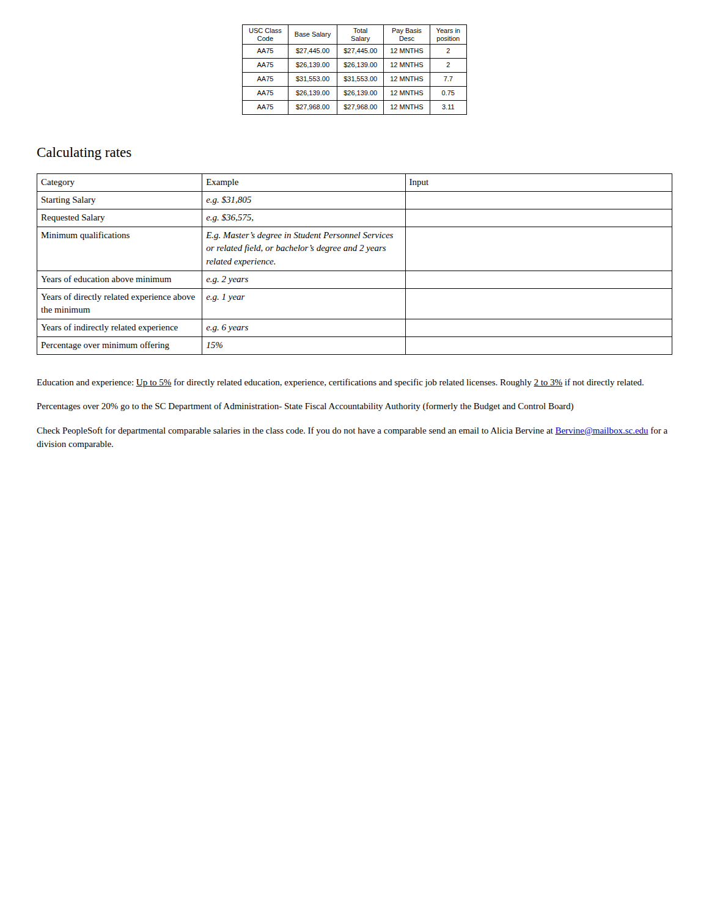| USC Class Code | Base Salary | Total Salary | Pay Basis Desc | Years in position |
| --- | --- | --- | --- | --- |
| AA75 | $27,445.00 | $27,445.00 | 12 MNTHS | 2 |
| AA75 | $26,139.00 | $26,139.00 | 12 MNTHS | 2 |
| AA75 | $31,553.00 | $31,553.00 | 12 MNTHS | 7.7 |
| AA75 | $26,139.00 | $26,139.00 | 12 MNTHS | 0.75 |
| AA75 | $27,968.00 | $27,968.00 | 12 MNTHS | 3.11 |
Calculating rates
| Category | Example | Input |
| --- | --- | --- |
| Starting Salary | e.g. $31,805 | |
| Requested Salary | e.g. $36,575, | |
| Minimum qualifications | E.g. Master’s degree in Student Personnel Services or related field, or bachelor’s degree and 2 years related experience. | |
| Years of education above minimum | e.g. 2 years | |
| Years of directly related experience above the minimum | e.g. 1 year | |
| Years of indirectly related experience | e.g. 6 years | |
| Percentage over minimum offering | 15% | |
Education and experience: Up to 5% for directly related education, experience, certifications and specific job related licenses. Roughly 2 to 3% if not directly related.
Percentages over 20% go to the SC Department of Administration- State Fiscal Accountability Authority (formerly the Budget and Control Board)
Check PeopleSoft for departmental comparable salaries in the class code. If you do not have a comparable send an email to Alicia Bervine at Bervine@mailbox.sc.edu for a division comparable.